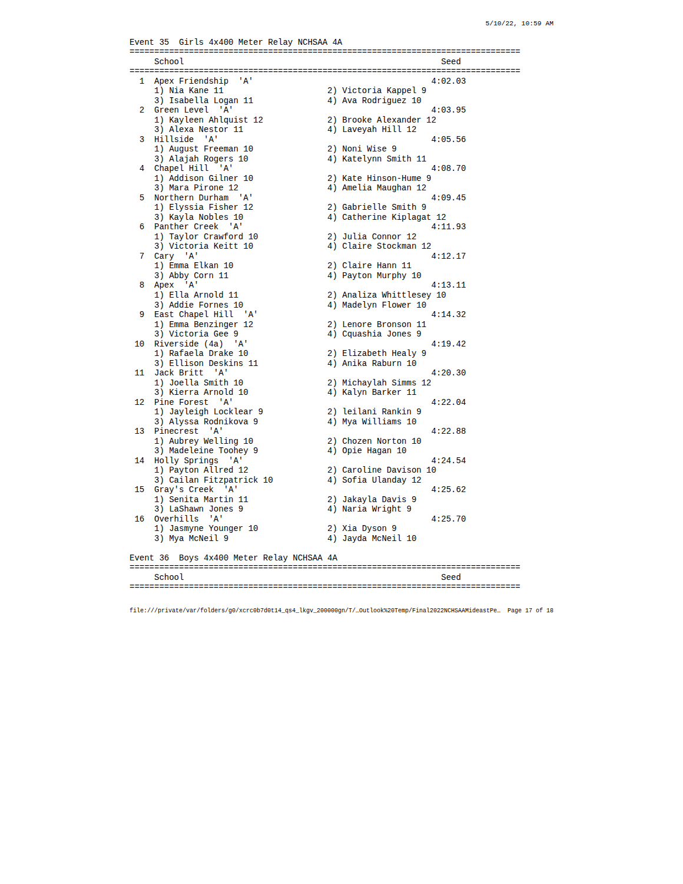5/10/22, 10:59 AM
Event 35  Girls 4x400 Meter Relay NCHSAA 4A
===============================================================================
     School                                                    Seed
===============================================================================
  1  Apex Friendship  'A'                                    4:02.03
     1) Nia Kane 11                     2) Victoria Kappel 9
     3) Isabella Logan 11               4) Ava Rodriguez 10
  2  Green Level  'A'                                        4:03.95
     1) Kayleen Ahlquist 12             2) Brooke Alexander 12
     3) Alexa Nestor 11                 4) Laveyah Hill 12
  3  Hillside  'A'                                           4:05.56
     1) August Freeman 10               2) Noni Wise 9
     3) Alajah Rogers 10                4) Katelynn Smith 11
  4  Chapel Hill  'A'                                        4:08.70
     1) Addison Gilner 10               2) Kate Hinson-Hume 9
     3) Mara Pirone 12                  4) Amelia Maughan 12
  5  Northern Durham  'A'                                    4:09.45
     1) Elyssia Fisher 12               2) Gabrielle Smith 9
     3) Kayla Nobles 10                 4) Catherine Kiplagat 12
  6  Panther Creek  'A'                                      4:11.93
     1) Taylor Crawford 10              2) Julia Connor 12
     3) Victoria Keitt 10               4) Claire Stockman 12
  7  Cary  'A'                                               4:12.17
     1) Emma Elkan 10                   2) Claire Hann 11
     3) Abby Corn 11                    4) Payton Murphy 10
  8  Apex  'A'                                               4:13.11
     1) Ella Arnold 11                  2) Analiza Whittlesey 10
     3) Addie Fornes 10                 4) Madelyn Flower 10
  9  East Chapel Hill  'A'                                   4:14.32
     1) Emma Benzinger 12               2) Lenore Bronson 11
     3) Victoria Gee 9                  4) Cquashia Jones 9
 10  Riverside (4a)  'A'                                     4:19.42
     1) Rafaela Drake 10                2) Elizabeth Healy 9
     3) Ellison Deskins 11              4) Anika Raburn 10
 11  Jack Britt  'A'                                         4:20.30
     1) Joella Smith 10                 2) Michaylah Simms 12
     3) Kierra Arnold 10                4) Kalyn Barker 11
 12  Pine Forest  'A'                                        4:22.04
     1) Jayleigh Locklear 9             2) leilani Rankin 9
     3) Alyssa Rodnikova 9              4) Mya Williams 10
 13  Pinecrest  'A'                                          4:22.88
     1) Aubrey Welling 10               2) Chozen Norton 10
     3) Madeleine Toohey 9              4) Opie Hagan 10
 14  Holly Springs  'A'                                      4:24.54
     1) Payton Allred 12                2) Caroline Davison 10
     3) Cailan Fitzpatrick 10           4) Sofia Ulanday 12
 15  Gray's Creek  'A'                                       4:25.62
     1) Senita Martin 11                2) Jakayla Davis 9
     3) LaShawn Jones 9                 4) Naria Wright 9
 16  Overhills  'A'                                          4:25.70
     1) Jasmyne Younger 10              2) Xia Dyson 9
     3) Mya McNeil 9                    4) Jayda McNeil 10

Event 36  Boys 4x400 Meter Relay NCHSAA 4A
===============================================================================
     School                                                    Seed
===============================================================================
file:///private/var/folders/g0/xcrc0b7d0t14_qs4_lkgv_200000gn/T/…Outlook%20Temp/Final2022NCHSAAMideastPerformanceList%5B23%5D.htm Page 17 of 18